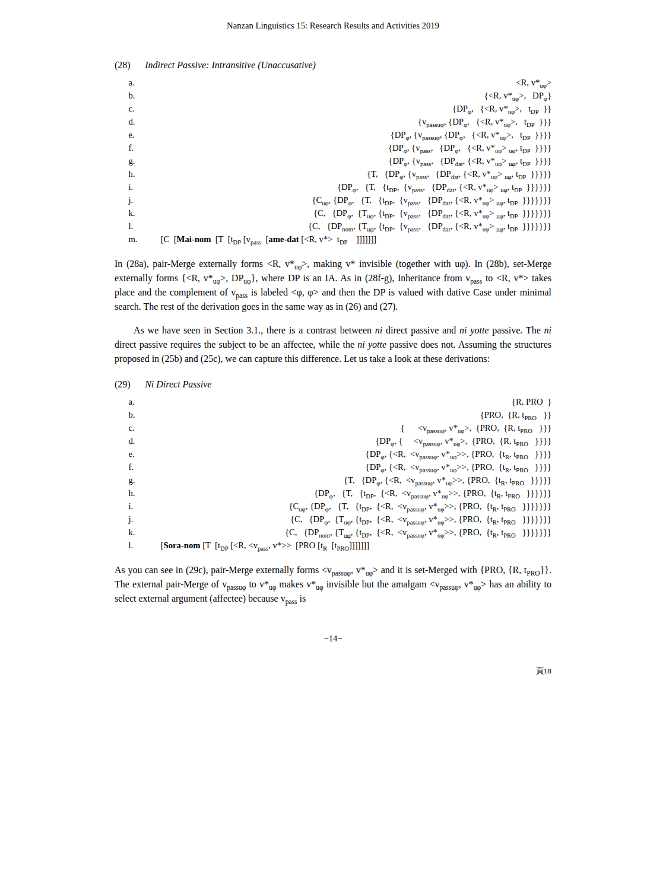Nanzan Linguistics 15: Research Results and Activities 2019
(28) Indirect Passive: Intransitive (Unaccusative)
a.<R, v*uφ>
b.{<R, v*uφ>, DPφ}
c.{DPφ, {<R, v*uφ>, tDP }}
d.{vpassuφ, {DPφ, {<R, v*uφ>, tDP }}}
e.{DPφ, {vpassuφ, {DPφ, {<R, v*uφ>, tDP }}}}
f.{DPφ, {vpass, {DPφ, {<R, v*uφ> uφ, tDP }}}}
g.{DPφ, {vpass, {DPdat, {<R, v*uφ> uφ, tDP }}}}
h.{T, {DPφ, {vpass, {DPdat, {<R, v*uφ> uφ, tDP }}}}}
i.{DPφ, {T, {tDP, {vpass, {DPdat, {<R, v*uφ> uφ, tDP }}}}}}
j.{Cuφ, {DPφ, {T, {tDP, {vpass, {DPdat, {<R, v*uφ> uφ, tDP }}}}}}}
k.{C, {DPφ, {Tuφ, {tDP, {vpass, {DPdat, {<R, v*uφ> uφ, tDP }}}}}}}
l.{C, {DPnom, {Tuφ, {tDP, {vpass, {DPdat, {<R, v*uφ> uφ, tDP }}}}}}}
m.[C [Mai-nom [T [tDP [vpass [ame-dat [<R, v*> tDP ]]]]]]]
In (28a), pair-Merge externally forms <R, v*uφ>, making v* invisible (together with uφ). In (28b), set-Merge externally forms {<R, v*uφ>, DPuφ}, where DP is an IA. As in (28f-g), Inheritance from vpass to <R, v*> takes place and the complement of vpass is labeled <φ, φ> and then the DP is valued with dative Case under minimal search. The rest of the derivation goes in the same way as in (26) and (27).
As we have seen in Section 3.1., there is a contrast between ni direct passive and ni yotte passive. The ni direct passive requires the subject to be an affectee, while the ni yotte passive does not. Assuming the structures proposed in (25b) and (25c), we can capture this difference. Let us take a look at these derivations:
(29) Ni Direct Passive
a.{R, PRO }
b.{PRO, {R, tPRO }}
c.{ <vpassuφ, v*uφ>, {PRO, {R, tPRO }}}
d.{DPφ, { <vpassuφ, v*uφ>, {PRO, {R, tPRO }}}}
e.{DPφ, {<R, <vpassuφ, v*uφ>>, {PRO, {tR, tPRO }}}}
f.{DPφ, {<R, <vpassuφ, v*uφ>>, {PRO, {tR, tPRO }}}}
g.{T, {DPφ, {<R, <vpassuφ, v*uφ>>, {PRO, {tR, tPRO }}}}}
h.{DPφ, {T, {tDP, {<R, <vpassuφ, v*uφ>>, {PRO, {tR, tPRO }}}}}}
i.{Cuφ, {DPφ, {T, {tDP, {<R, <vpassuφ, v*uφ>>, {PRO, {tR, tPRO }}}}}}}
j.{C, {DPφ, {Tuφ, {tDP, {<R, <vpassuφ, v*uφ>>, {PRO, {tR, tPRO }}}}}}}
k.{C, {DPnom, {Tuφ, {tDP, {<R, <vpassuφ, v*uφ>>, {PRO, {tR, tPRO }}}}}}}
l.[Sora-nom [T [tDP [<R, <vpass, v*>> [PRO [tR [tPRO]]]]]]]
As you can see in (29c), pair-Merge externally forms <vpassuφ, v*uφ> and it is set-Merged with {PRO, {R, tPRO}}. The external pair-Merge of vpassuφ to v*uφ makes v*uφ invisible but the amalgam <vpassuφ, v*uφ> has an ability to select external argument (affectee) because vpass is
−14−
頁18